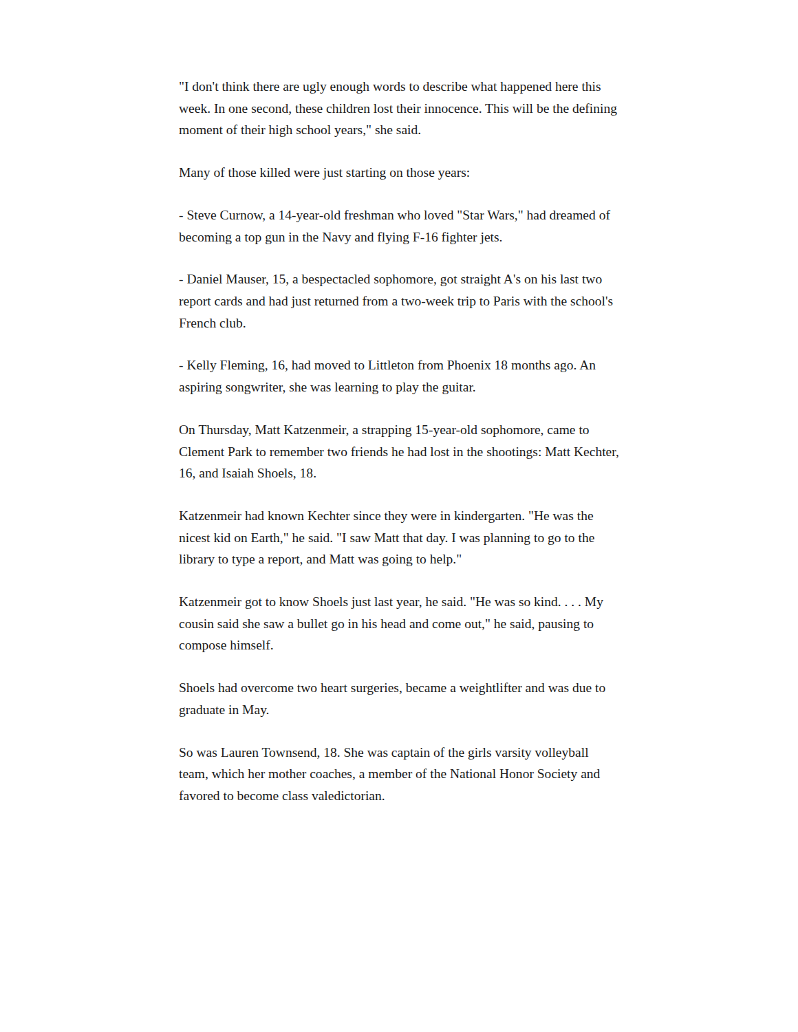"I don't think there are ugly enough words to describe what happened here this week. In one second, these children lost their innocence. This will be the defining moment of their high school years," she said.
Many of those killed were just starting on those years:
- Steve Curnow, a 14-year-old freshman who loved "Star Wars," had dreamed of becoming a top gun in the Navy and flying F-16 fighter jets.
- Daniel Mauser, 15, a bespectacled sophomore, got straight A's on his last two report cards and had just returned from a two-week trip to Paris with the school's French club.
- Kelly Fleming, 16, had moved to Littleton from Phoenix 18 months ago. An aspiring songwriter, she was learning to play the guitar.
On Thursday, Matt Katzenmeir, a strapping 15-year-old sophomore, came to Clement Park to remember two friends he had lost in the shootings: Matt Kechter, 16, and Isaiah Shoels, 18.
Katzenmeir had known Kechter since they were in kindergarten. "He was the nicest kid on Earth," he said. "I saw Matt that day. I was planning to go to the library to type a report, and Matt was going to help."
Katzenmeir got to know Shoels just last year, he said. "He was so kind. . . . My cousin said she saw a bullet go in his head and come out," he said, pausing to compose himself.
Shoels had overcome two heart surgeries, became a weightlifter and was due to graduate in May.
So was Lauren Townsend, 18. She was captain of the girls varsity volleyball team, which her mother coaches, a member of the National Honor Society and favored to become class valedictorian.